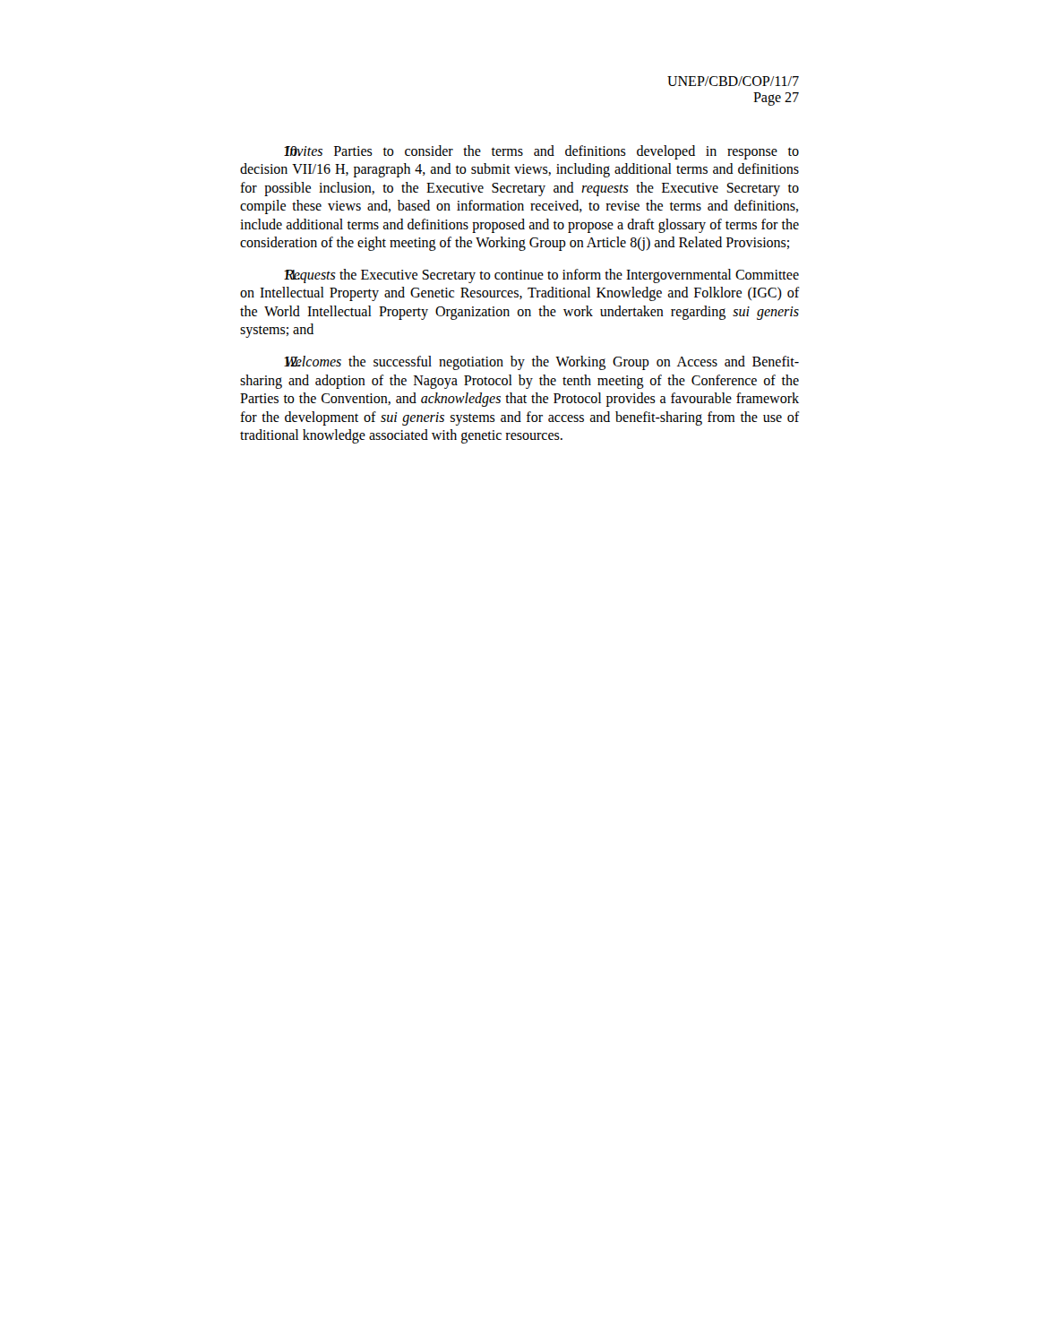UNEP/CBD/COP/11/7
Page 27
10. Invites Parties to consider the terms and definitions developed in response to decision VII/16 H, paragraph 4, and to submit views, including additional terms and definitions for possible inclusion, to the Executive Secretary and requests the Executive Secretary to compile these views and, based on information received, to revise the terms and definitions, include additional terms and definitions proposed and to propose a draft glossary of terms for the consideration of the eight meeting of the Working Group on Article 8(j) and Related Provisions;
11. Requests the Executive Secretary to continue to inform the Intergovernmental Committee on Intellectual Property and Genetic Resources, Traditional Knowledge and Folklore (IGC) of the World Intellectual Property Organization on the work undertaken regarding sui generis systems; and
12. Welcomes the successful negotiation by the Working Group on Access and Benefit-sharing and adoption of the Nagoya Protocol by the tenth meeting of the Conference of the Parties to the Convention, and acknowledges that the Protocol provides a favourable framework for the development of sui generis systems and for access and benefit-sharing from the use of traditional knowledge associated with genetic resources.